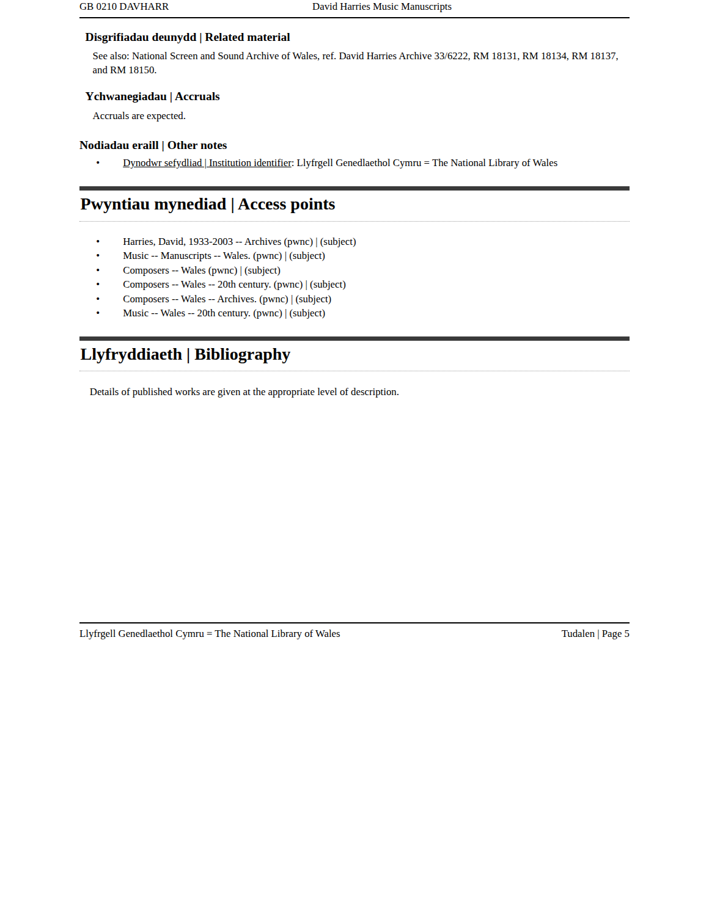GB 0210 DAVHARR David Harries Music Manuscripts
Disgrifiadau deunydd | Related material
See also: National Screen and Sound Archive of Wales, ref. David Harries Archive 33/6222, RM 18131, RM 18134, RM 18137, and RM 18150.
Ychwanegiadau | Accruals
Accruals are expected.
Nodiadau eraill | Other notes
Dynodwr sefydliad | Institution identifier: Llyfrgell Genedlaethol Cymru = The National Library of Wales
Pwyntiau mynediad | Access points
Harries, David, 1933-2003 -- Archives (pwnc) | (subject)
Music -- Manuscripts -- Wales. (pwnc) | (subject)
Composers -- Wales (pwnc) | (subject)
Composers -- Wales -- 20th century. (pwnc) | (subject)
Composers -- Wales -- Archives. (pwnc) | (subject)
Music -- Wales -- 20th century. (pwnc) | (subject)
Llyfryddiaeth | Bibliography
Details of published works are given at the appropriate level of description.
Llyfrgell Genedlaethol Cymru = The National Library of Wales Tudalen | Page 5